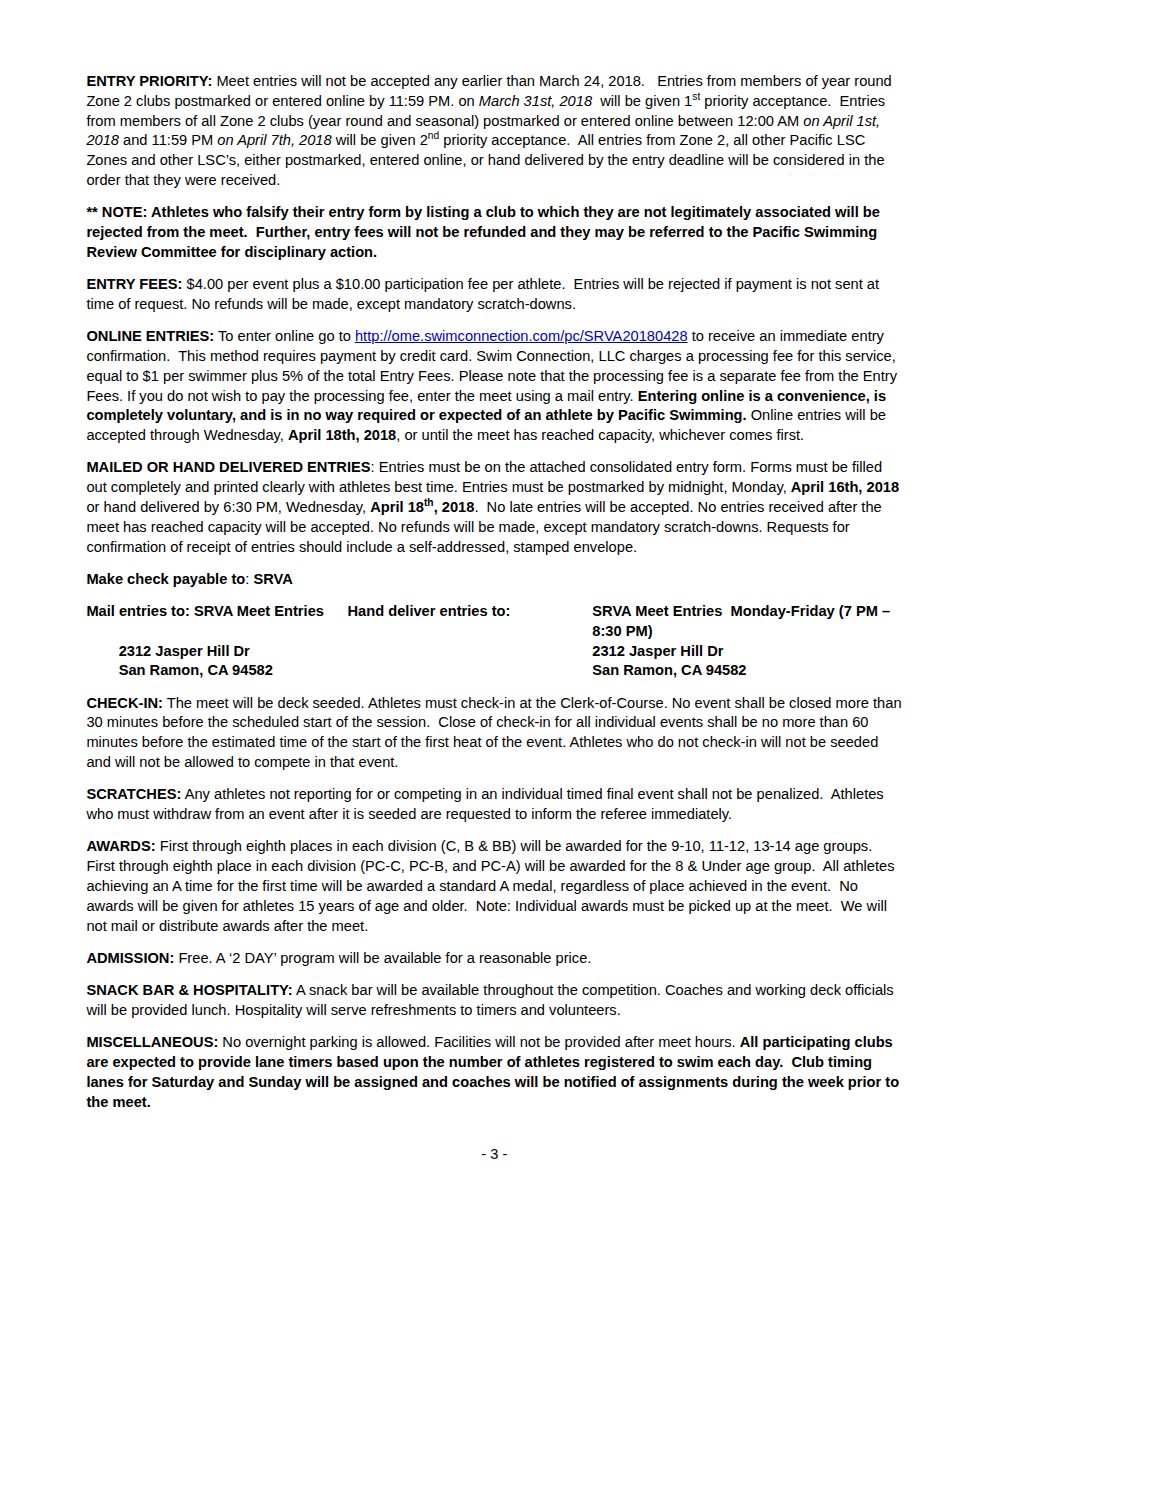ENTRY PRIORITY: Meet entries will not be accepted any earlier than March 24, 2018. Entries from members of year round Zone 2 clubs postmarked or entered online by 11:59 PM. on March 31st, 2018 will be given 1st priority acceptance. Entries from members of all Zone 2 clubs (year round and seasonal) postmarked or entered online between 12:00 AM on April 1st, 2018 and 11:59 PM on April 7th, 2018 will be given 2nd priority acceptance. All entries from Zone 2, all other Pacific LSC Zones and other LSC’s, either postmarked, entered online, or hand delivered by the entry deadline will be considered in the order that they were received.
** NOTE: Athletes who falsify their entry form by listing a club to which they are not legitimately associated will be rejected from the meet. Further, entry fees will not be refunded and they may be referred to the Pacific Swimming Review Committee for disciplinary action.
ENTRY FEES: $4.00 per event plus a $10.00 participation fee per athlete. Entries will be rejected if payment is not sent at time of request. No refunds will be made, except mandatory scratch-downs.
ONLINE ENTRIES: To enter online go to http://ome.swimconnection.com/pc/SRVA20180428 to receive an immediate entry confirmation. This method requires payment by credit card. Swim Connection, LLC charges a processing fee for this service, equal to $1 per swimmer plus 5% of the total Entry Fees. Please note that the processing fee is a separate fee from the Entry Fees. If you do not wish to pay the processing fee, enter the meet using a mail entry. Entering online is a convenience, is completely voluntary, and is in no way required or expected of an athlete by Pacific Swimming. Online entries will be accepted through Wednesday, April 18th, 2018, or until the meet has reached capacity, whichever comes first.
MAILED OR HAND DELIVERED ENTRIES: Entries must be on the attached consolidated entry form. Forms must be filled out completely and printed clearly with athletes best time. Entries must be postmarked by midnight, Monday, April 16th, 2018 or hand delivered by 6:30 PM, Wednesday, April 18th, 2018. No late entries will be accepted. No entries received after the meet has reached capacity will be accepted. No refunds will be made, except mandatory scratch-downs. Requests for confirmation of receipt of entries should include a self-addressed, stamped envelope.
Make check payable to: SRVA
| Mail entries to: SRVA Meet Entries | Hand deliver entries to: | SRVA Meet Entries Monday-Friday (7 PM – 8:30 PM) |
| 2312 Jasper Hill Dr | | 2312 Jasper Hill Dr |
| San Ramon, CA 94582 | | San Ramon, CA 94582 |
CHECK-IN: The meet will be deck seeded. Athletes must check-in at the Clerk-of-Course. No event shall be closed more than 30 minutes before the scheduled start of the session. Close of check-in for all individual events shall be no more than 60 minutes before the estimated time of the start of the first heat of the event. Athletes who do not check-in will not be seeded and will not be allowed to compete in that event.
SCRATCHES: Any athletes not reporting for or competing in an individual timed final event shall not be penalized. Athletes who must withdraw from an event after it is seeded are requested to inform the referee immediately.
AWARDS: First through eighth places in each division (C, B & BB) will be awarded for the 9-10, 11-12, 13-14 age groups. First through eighth place in each division (PC-C, PC-B, and PC-A) will be awarded for the 8 & Under age group. All athletes achieving an A time for the first time will be awarded a standard A medal, regardless of place achieved in the event. No awards will be given for athletes 15 years of age and older. Note: Individual awards must be picked up at the meet. We will not mail or distribute awards after the meet.
ADMISSION: Free. A ‘2 DAY’ program will be available for a reasonable price.
SNACK BAR & HOSPITALITY: A snack bar will be available throughout the competition. Coaches and working deck officials will be provided lunch. Hospitality will serve refreshments to timers and volunteers.
MISCELLANEOUS: No overnight parking is allowed. Facilities will not be provided after meet hours. All participating clubs are expected to provide lane timers based upon the number of athletes registered to swim each day. Club timing lanes for Saturday and Sunday will be assigned and coaches will be notified of assignments during the week prior to the meet.
- 3 -